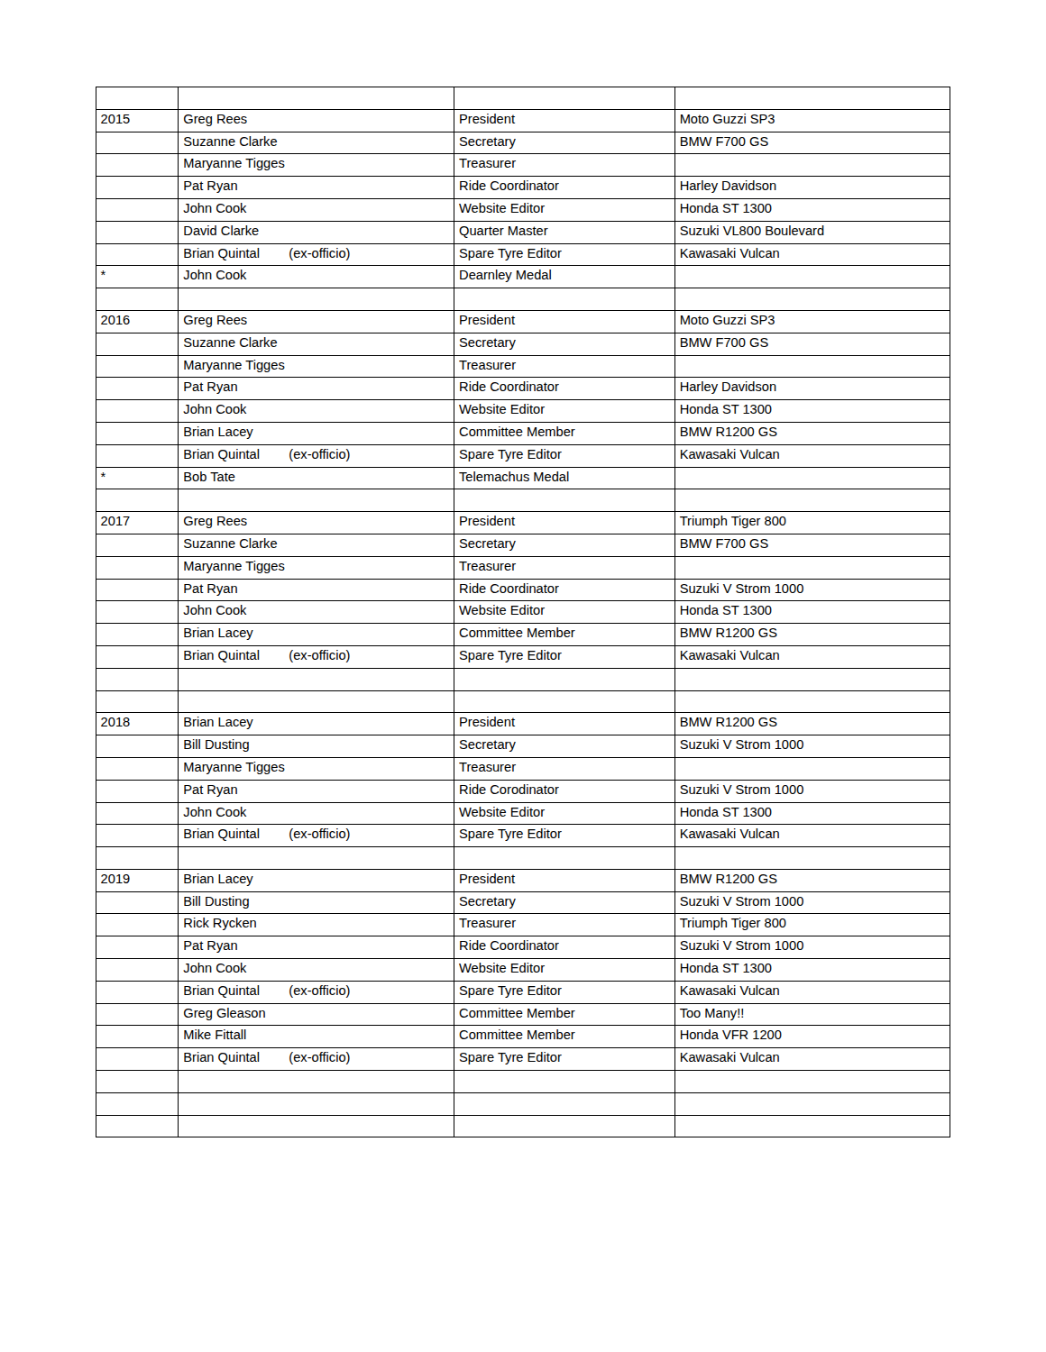| 2015 | Greg Rees | President | Moto Guzzi SP3 |
| | Suzanne Clarke | Secretary | BMW F700 GS |
| | Maryanne Tigges | Treasurer | |
| | Pat Ryan | Ride Coordinator | Harley Davidson |
| | John Cook | Website Editor | Honda ST 1300 |
| | David Clarke | Quarter Master | Suzuki VL800 Boulevard |
| | Brian Quintal (ex-officio) | Spare Tyre Editor | Kawasaki Vulcan |
| * | John Cook | Dearnley Medal | |
| 2016 | Greg Rees | President | Moto Guzzi SP3 |
| | Suzanne Clarke | Secretary | BMW F700 GS |
| | Maryanne Tigges | Treasurer | |
| | Pat Ryan | Ride Coordinator | Harley Davidson |
| | John Cook | Website Editor | Honda ST 1300 |
| | Brian Lacey | Committee Member | BMW R1200 GS |
| | Brian Quintal (ex-officio) | Spare Tyre Editor | Kawasaki Vulcan |
| * | Bob Tate | Telemachus Medal | |
| 2017 | Greg Rees | President | Triumph Tiger 800 |
| | Suzanne Clarke | Secretary | BMW F700 GS |
| | Maryanne Tigges | Treasurer | |
| | Pat Ryan | Ride Coordinator | Suzuki V Strom 1000 |
| | John Cook | Website Editor | Honda ST 1300 |
| | Brian Lacey | Committee Member | BMW R1200 GS |
| | Brian Quintal (ex-officio) | Spare Tyre Editor | Kawasaki Vulcan |
| 2018 | Brian Lacey | President | BMW R1200 GS |
| | Bill Dusting | Secretary | Suzuki V Strom 1000 |
| | Maryanne Tigges | Treasurer | |
| | Pat Ryan | Ride Corodinator | Suzuki V Strom 1000 |
| | John Cook | Website Editor | Honda ST 1300 |
| | Brian Quintal (ex-officio) | Spare Tyre Editor | Kawasaki Vulcan |
| 2019 | Brian Lacey | President | BMW R1200 GS |
| | Bill Dusting | Secretary | Suzuki V Strom 1000 |
| | Rick Rycken | Treasurer | Triumph Tiger 800 |
| | Pat Ryan | Ride Coordinator | Suzuki V Strom 1000 |
| | John Cook | Website Editor | Honda ST 1300 |
| | Brian Quintal (ex-officio) | Spare Tyre Editor | Kawasaki Vulcan |
| | Greg Gleason | Committee Member | Too Many!! |
| | Mike Fittall | Committee Member | Honda VFR 1200 |
| | Brian Quintal (ex-officio) | Spare Tyre Editor | Kawasaki Vulcan |